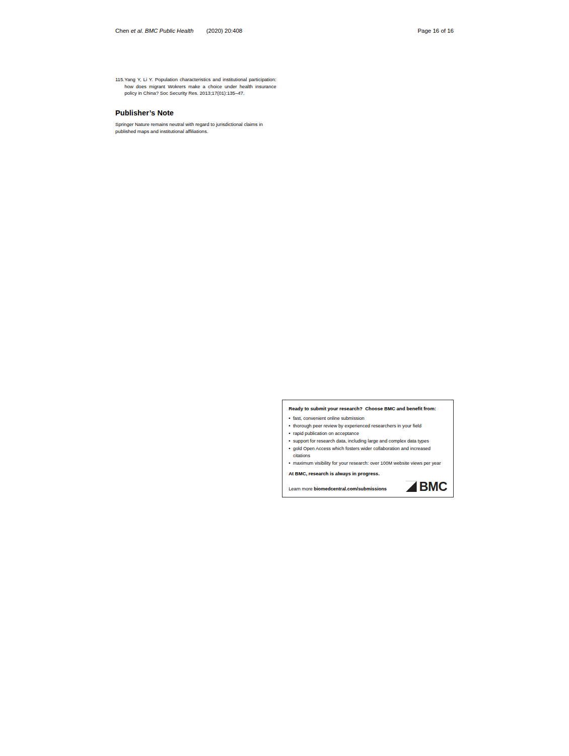Chen et al. BMC Public Health(2020) 20:408
Page 16 of 16
115. Yang Y, Li Y. Population characteristics and institutional participation: how does migrant Wokrers make a choice under health insurance policy in China? Soc Security Res. 2013;17(01):135–47.
Publisher’s Note
Springer Nature remains neutral with regard to jurisdictional claims in published maps and institutional affiliations.
Ready to submit your research? Choose BMC and benefit from:
fast, convenient online submission
thorough peer review by experienced researchers in your field
rapid publication on acceptance
support for research data, including large and complex data types
gold Open Access which fosters wider collaboration and increased citations
maximum visibility for your research: over 100M website views per year
At BMC, research is always in progress.
Learn more biomedcentral.com/submissions
BMC